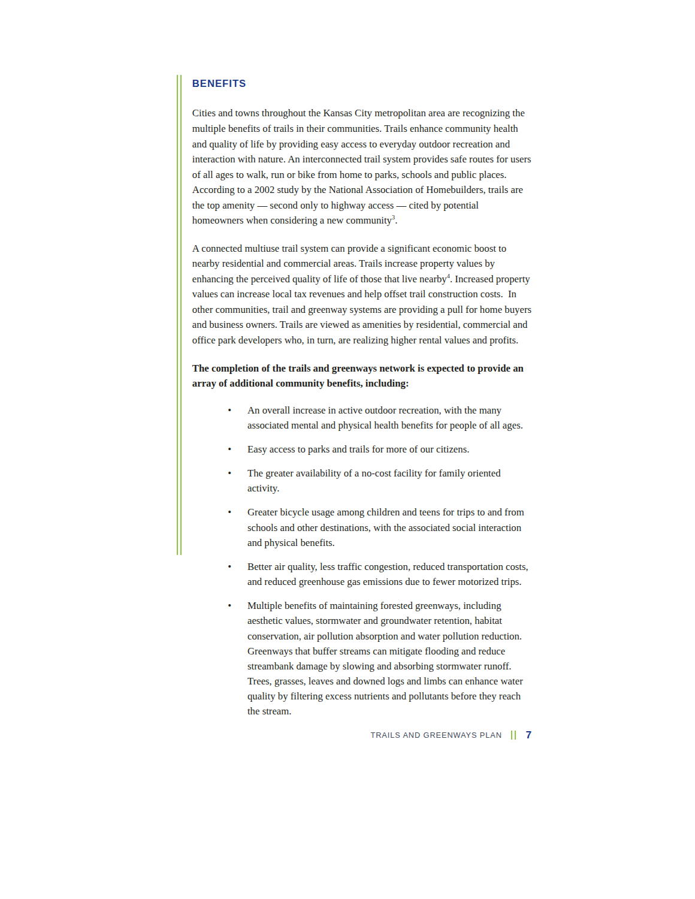Benefits
Cities and towns throughout the Kansas City metropolitan area are recognizing the multiple benefits of trails in their communities. Trails enhance community health and quality of life by providing easy access to everyday outdoor recreation and interaction with nature. An interconnected trail system provides safe routes for users of all ages to walk, run or bike from home to parks, schools and public places. According to a 2002 study by the National Association of Homebuilders, trails are the top amenity — second only to highway access — cited by potential homeowners when considering a new community3.
A connected multiuse trail system can provide a significant economic boost to nearby residential and commercial areas. Trails increase property values by enhancing the perceived quality of life of those that live nearby4. Increased property values can increase local tax revenues and help offset trail construction costs. In other communities, trail and greenway systems are providing a pull for home buyers and business owners. Trails are viewed as amenities by residential, commercial and office park developers who, in turn, are realizing higher rental values and profits.
The completion of the trails and greenways network is expected to provide an array of additional community benefits, including:
An overall increase in active outdoor recreation, with the many associated mental and physical health benefits for people of all ages.
Easy access to parks and trails for more of our citizens.
The greater availability of a no-cost facility for family oriented activity.
Greater bicycle usage among children and teens for trips to and from schools and other destinations, with the associated social interaction and physical benefits.
Better air quality, less traffic congestion, reduced transportation costs, and reduced greenhouse gas emissions due to fewer motorized trips.
Multiple benefits of maintaining forested greenways, including aesthetic values, stormwater and groundwater retention, habitat conservation, air pollution absorption and water pollution reduction. Greenways that buffer streams can mitigate flooding and reduce streambank damage by slowing and absorbing stormwater runoff. Trees, grasses, leaves and downed logs and limbs can enhance water quality by filtering excess nutrients and pollutants before they reach the stream.
TRAILS AND GREENWAYS PLAN 7